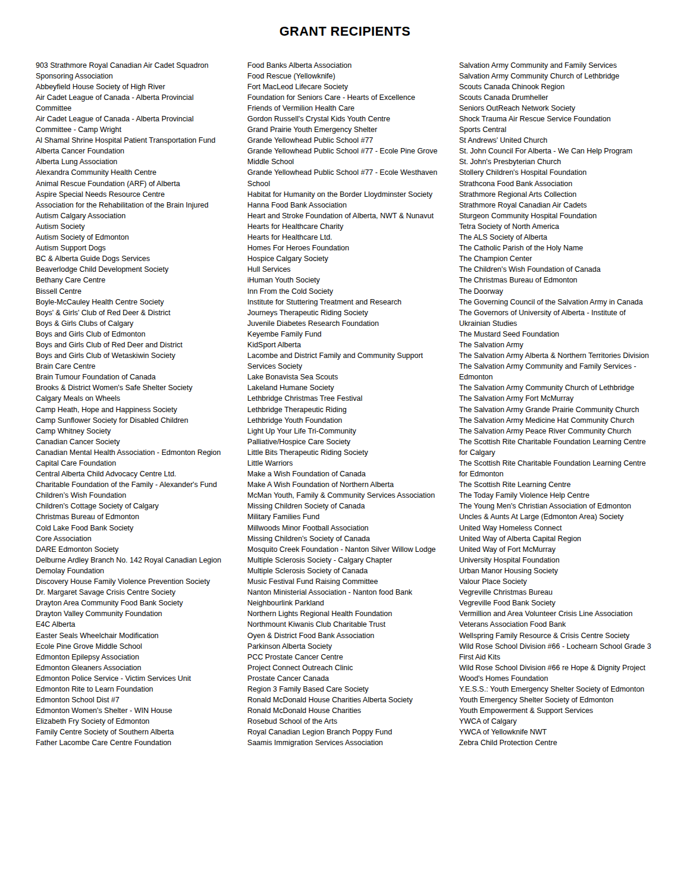GRANT RECIPIENTS
903 Strathmore Royal Canadian Air Cadet Squadron Sponsoring Association
Abbeyfield House Society of High River
Air Cadet League of Canada - Alberta Provincial Committee
Air Cadet League of Canada - Alberta Provincial Committee - Camp Wright
Al Shamal Shrine Hospital Patient Transportation Fund
Alberta Cancer Foundation
Alberta Lung Association
Alexandra Community Health Centre
Animal Rescue Foundation (ARF) of Alberta
Aspire Special Needs Resource Centre
Association for the Rehabilitation of the Brain Injured
Autism Calgary Association
Autism Society
Autism Society of Edmonton
Autism Support Dogs
BC & Alberta Guide Dogs Services
Beaverlodge Child Development Society
Bethany Care Centre
Bissell Centre
Boyle-McCauley Health Centre Society
Boys' & Girls' Club of Red Deer & District
Boys & Girls Clubs of Calgary
Boys and Girls Club of Edmonton
Boys and Girls Club of Red Deer and District
Boys and Girls Club of Wetaskiwin Society
Brain Care Centre
Brain Tumour Foundation of Canada
Brooks & District Women's Safe Shelter Society
Calgary Meals on Wheels
Camp Heath, Hope and Happiness Society
Camp Sunflower Society for Disabled Children
Camp Whitney Society
Canadian Cancer Society
Canadian Mental Health Association - Edmonton Region
Capital Care Foundation
Central Alberta Child Advocacy Centre Ltd.
Charitable Foundation of the Family - Alexander's Fund
Children’s Wish Foundation
Children's Cottage Society of Calgary
Christmas Bureau of Edmonton
Cold Lake Food Bank Society
Core Association
DARE Edmonton Society
Delburne Ardley Branch No. 142 Royal Canadian Legion
Demolay Foundation
Discovery House Family Violence Prevention Society
Dr. Margaret Savage Crisis Centre Society
Drayton Area Community Food Bank Society
Drayton Valley Community Foundation
E4C Alberta
Easter Seals Wheelchair Modification
Ecole Pine Grove Middle School
Edmonton Epilepsy Association
Edmonton Gleaners Association
Edmonton Police Service - Victim Services Unit
Edmonton Rite to Learn Foundation
Edmonton School Dist #7
Edmonton Women's Shelter - WIN House
Elizabeth Fry Society of Edmonton
Family Centre Society of Southern Alberta
Father Lacombe Care Centre Foundation
Food Banks Alberta Association
Food Rescue (Yellowknife)
Fort MacLeod Lifecare Society
Foundation for Seniors Care - Hearts of Excellence
Friends of Vermilion Health Care
Gordon Russell's Crystal Kids Youth Centre
Grand Prairie Youth Emergency Shelter
Grande Yellowhead Public School #77
Grande Yellowhead Public School #77 - Ecole Pine Grove Middle School
Grande Yellowhead Public School #77 - Ecole Westhaven School
Habitat for Humanity on the Border Lloydminster Society
Hanna Food Bank Association
Heart and Stroke Foundation of Alberta, NWT & Nunavut
Hearts for Healthcare Charity
Hearts for Healthcare Ltd.
Homes For Heroes Foundation
Hospice Calgary Society
Hull Services
iHuman Youth Society
Inn From the Cold Society
Institute for Stuttering Treatment and Research
Journeys Therapeutic Riding Society
Juvenile Diabetes Research Foundation
Keyembe Family Fund
KidSport Alberta
Lacombe and District Family and Community Support Services Society
Lake Bonavista Sea Scouts
Lakeland Humane Society
Lethbridge Christmas Tree Festival
Lethbridge Therapeutic Riding
Lethbridge Youth Foundation
Light Up Your Life Tri-Community
Palliative/Hospice Care Society
Little Bits Therapeutic Riding Society
Little Warriors
Make a Wish Foundation of Canada
Make A Wish Foundation of Northern Alberta
McMan Youth, Family & Community Services Association
Missing Children Society of Canada
Military Families Fund
Millwoods Minor Football Association
Missing Children's Society of Canada
Mosquito Creek Foundation - Nanton Silver Willow Lodge
Multiple Sclerosis Society - Calgary Chapter
Multiple Sclerosis Society of Canada
Music Festival Fund Raising Committee
Nanton Ministerial Association - Nanton food Bank
Neighbourlink Parkland
Northern Lights Regional Health Foundation
Northmount Kiwanis Club Charitable Trust
Oyen & District Food Bank Association
Parkinson Alberta Society
PCC Prostate Cancer Centre
Project Connect Outreach Clinic
Prostate Cancer Canada
Region 3 Family Based Care Society
Ronald McDonald House Charities Alberta Society
Ronald McDonald House Charities
Rosebud School of the Arts
Royal Canadian Legion Branch Poppy Fund
Saamis Immigration Services Association
Salvation Army Community and Family Services
Salvation Army Community Church of Lethbridge
Scouts Canada Chinook Region
Scouts Canada Drumheller
Seniors OutReach Network Society
Shock Trauma Air Rescue Service Foundation
Sports Central
St Andrews' United Church
St. John Council For Alberta - We Can Help Program
St. John's Presbyterian Church
Stollery Children's Hospital Foundation
Strathcona Food Bank Association
Strathmore Regional Arts Collection
Strathmore Royal Canadian Air Cadets
Sturgeon Community Hospital Foundation
Tetra Society of North America
The ALS Society of Alberta
The Catholic Parish of the Holy Name
The Champion Center
The Children's Wish Foundation of Canada
The Christmas Bureau of Edmonton
The Doorway
The Governing Council of the Salvation Army in Canada
The Governors of University of Alberta - Institute of Ukrainian Studies
The Mustard Seed Foundation
The Salvation Army
The Salvation Army Alberta & Northern Territories Division
The Salvation Army Community and Family Services - Edmonton
The Salvation Army Community Church of Lethbridge
The Salvation Army Fort McMurray
The Salvation Army Grande Prairie Community Church
The Salvation Army Medicine Hat Community Church
The Salvation Army Peace River Community Church
The Scottish Rite Charitable Foundation Learning Centre for Calgary
The Scottish Rite Charitable Foundation Learning Centre for Edmonton
The Scottish Rite Learning Centre
The Today Family Violence Help Centre
The Young Men's Christian Association of Edmonton
Uncles & Aunts At Large (Edmonton Area) Society
United Way Homeless Connect
United Way of Alberta Capital Region
United Way of Fort McMurray
University Hospital Foundation
Urban Manor Housing Society
Valour Place Society
Vegreville Christmas Bureau
Vegreville Food Bank Society
Vermillion and Area Volunteer Crisis Line Association
Veterans Association Food Bank
Wellspring Family Resource & Crisis Centre Society
Wild Rose School Division #66 - Lochearn School Grade 3 First Aid Kits
Wild Rose School Division #66 re Hope & Dignity Project
Wood's Homes Foundation
Y.E.S.S.: Youth Emergency Shelter Society of Edmonton
Youth Emergency Shelter Society of Edmonton
Youth Empowerment & Support Services
YWCA of Calgary
YWCA of Yellowknife NWT
Zebra Child Protection Centre